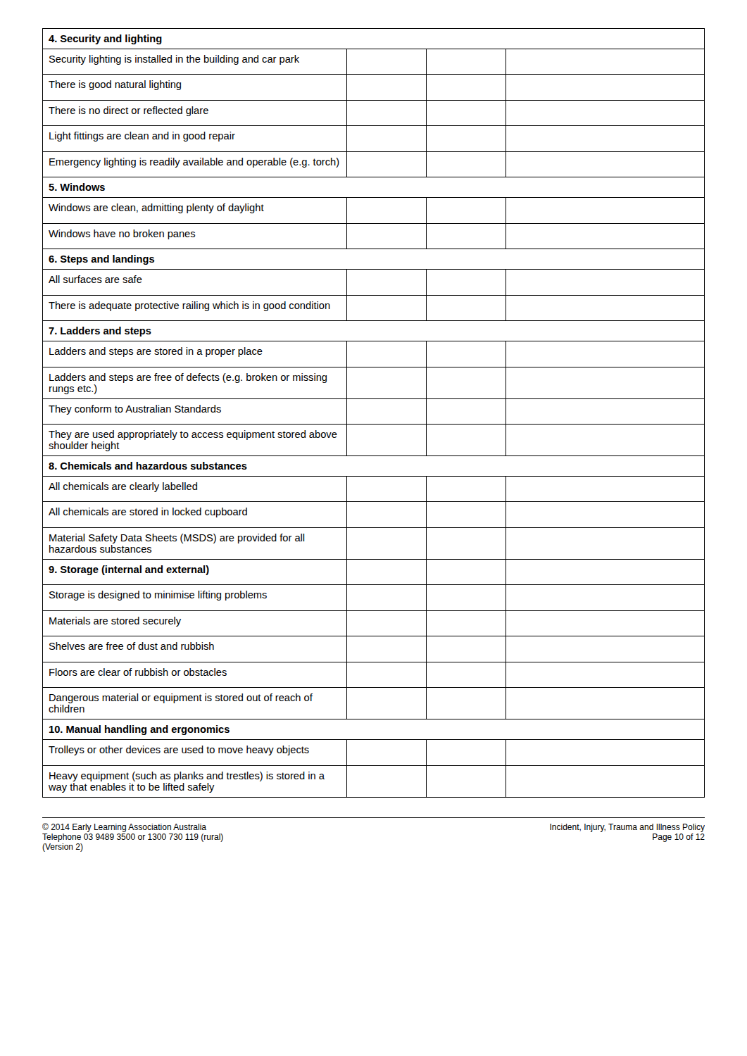| 4. Security and lighting |
| Security lighting is installed in the building and car park | | | |
| There is good natural lighting | | | |
| There is no direct or reflected glare | | | |
| Light fittings are clean and in good repair | | | |
| Emergency lighting is readily available and operable (e.g. torch) | | | |
| 5. Windows |
| Windows are clean, admitting plenty of daylight | | | |
| Windows have no broken panes | | | |
| 6. Steps and landings |
| All surfaces are safe | | | |
| There is adequate protective railing which is in good condition | | | |
| 7. Ladders and steps |
| Ladders and steps are stored in a proper place | | | |
| Ladders and steps are free of defects (e.g. broken or missing rungs etc.) | | | |
| They conform to Australian Standards | | | |
| They are used appropriately to access equipment stored above shoulder height | | | |
| 8. Chemicals and hazardous substances |
| All chemicals are clearly labelled | | | |
| All chemicals are stored in locked cupboard | | | |
| Material Safety Data Sheets (MSDS) are provided for all hazardous substances | | | |
| 9. Storage (internal and external) | | | |
| Storage is designed to minimise lifting problems | | | |
| Materials are stored securely | | | |
| Shelves are free of dust and rubbish | | | |
| Floors are clear of rubbish or obstacles | | | |
| Dangerous material or equipment is stored out of reach of children | | | |
| 10. Manual handling and ergonomics |
| Trolleys or other devices are used to move heavy objects | | | |
| Heavy equipment (such as planks and trestles) is stored in a way that enables it to be lifted safely | | | |
© 2014 Early Learning Association Australia
Telephone 03 9489 3500 or 1300 730 119 (rural)
(Version 2)
Incident, Injury, Trauma and Illness Policy
Page 10 of 12